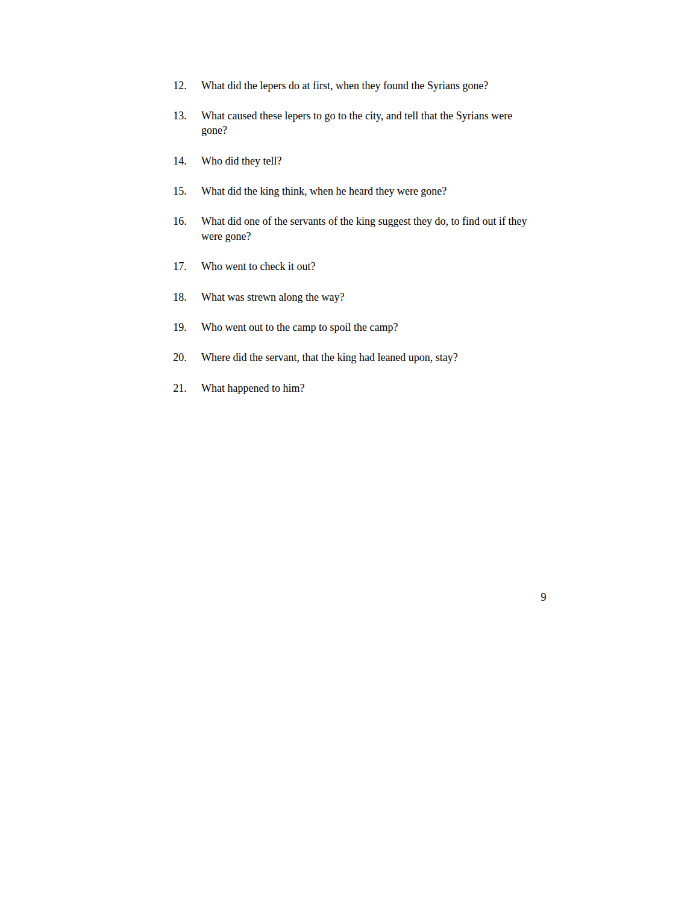12. What did the lepers do at first, when they found the Syrians gone?
13. What caused these lepers to go to the city, and tell that the Syrians were gone?
14. Who did they tell?
15. What did the king think, when he heard they were gone?
16. What did one of the servants of the king suggest they do, to find out if they were gone?
17. Who went to check it out?
18. What was strewn along the way?
19. Who went out to the camp to spoil the camp?
20. Where did the servant, that the king had leaned upon, stay?
21. What happened to him?
9